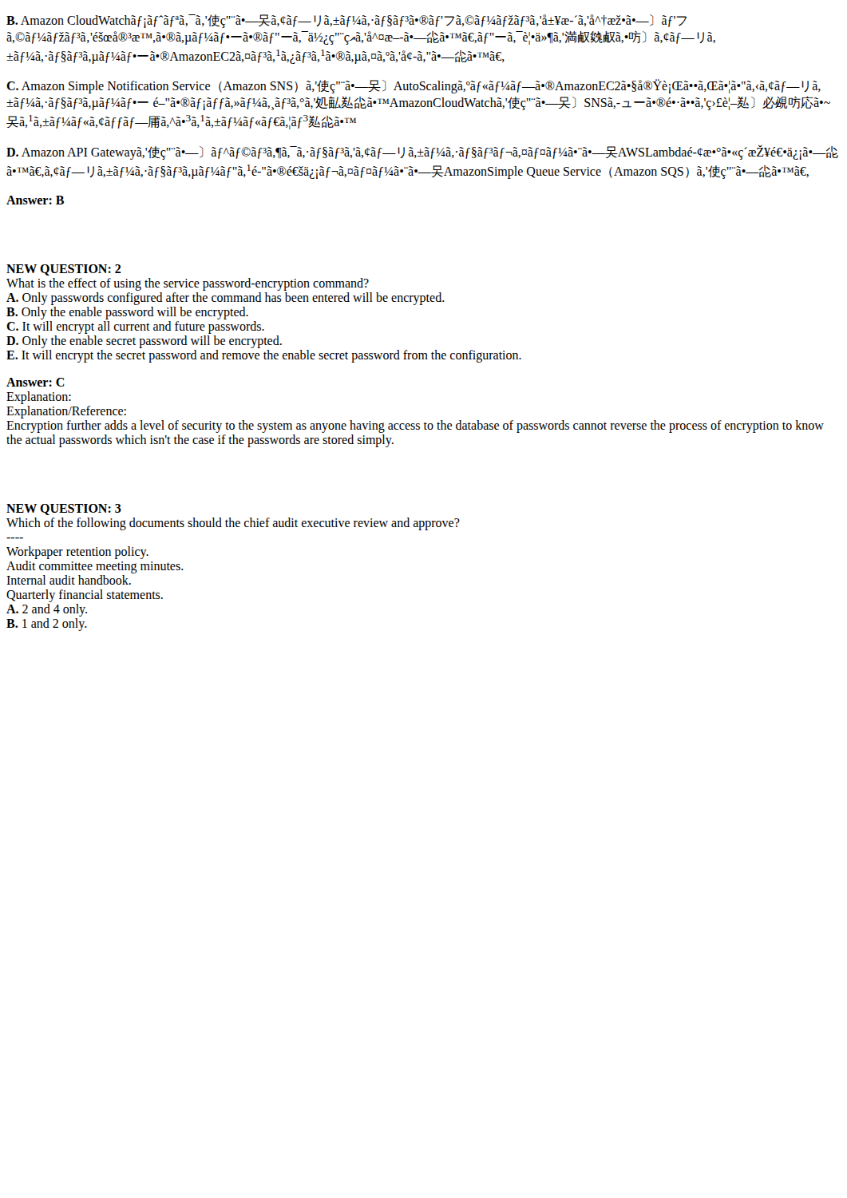B. Amazon CloudWatchãƒ¡ãƒˆãƒªã‚¯ã‚'使ç"¨ã•—㕦ã,¢ãƒ—リã,±ãƒ¼ã,·ãƒ§ãƒ³ã•®ãƒ'フã,©ãƒ¼ãƒžãƒ³ã‚'å±¥æ-´ã,'å^†æž•ã•—〕ãƒ'フã,©ãƒ¼ãƒžãƒ³ã‚'éšœå®³æ™,ã•®ã,µãƒ¼ãƒ•ーã•®ãƒ"ーã,¯ä½¿ç"¨çއã,'å^¤æ–-ã•—㕾ã•™ã€,ãƒ"ーã,¯è¦•ä»¶ã,'満㕟㕙㕟ã,•㕫〕ã,¢ãƒ—リã,±ãƒ¼ã,·ãƒ§ãƒ³ã,µãƒ¼ãƒ•ーã•®AmazonEC2ã,¤ãƒ³ã,1ã,¿ãƒ³ã,1ã•®ã,µã,¤ã,ºã,'å¢-ã,"ã•—㕾ã•™ã€,
C. Amazon Simple Notification Service（Amazon SNS）ã,'使ç"¨ã•—㕦〕AutoScalingã,ºãƒ«ãƒ¼ãƒ—ã•®AmazonEC2ã•§å®Ÿè¡Œã••ã,Œã•¦ã•"ã,‹ã,¢ãƒ—リã,±ãƒ¼ã,·ãƒ§ãƒ³ã,µãƒ¼ãƒ•ー é–"ã•®ãƒ¡ãƒƒã,»ãƒ¼ã,¸ãƒ³ã,°ã,'処畆㕗㕾ã•™AmazonCloudWatchã,'使ç"¨ã•—㕦〕SNSã,-ューã•®é•·ã••ã,'ç›£è¦–㕗〕必覕㕫応ã•~㕦ã,1ã,±ãƒ¼ãƒ«ã,¢ãƒƒãƒ—㕊ã,^ã•3ã,1ã,±ãƒ¼ãƒ«ãƒ€ã,¦ãƒ3㕗㕾ã•™
D. Amazon API Gatewayã,'使ç"¨ã•—〕ãƒ^ãƒ©ãƒ³ã,¶ã,¯ã,·ãƒ§ãƒ³ã,'ã,¢ãƒ—リã,±ãƒ¼ã,·ãƒ§ãƒ³ãƒ¬ã,¤ãƒ¤ãƒ¼ã•¨ã•—㕦AWSLambdaé-¢æ•°ã•«ç´æŽ¥é€•ä¿¡ã•—㕾ã•™ã€,ã,¢ãƒ—リã,±ãƒ¼ã,·ãƒ§ãƒ³ã,µãƒ¼ãƒ"ã,1é-"ã•®é€šä¿¡ãƒ¬ã,¤ãƒ¤ãƒ¼ã•¨ã•—㕦AmazonSimple Queue Service（Amazon SQS）ã,'使ç"¨ã•—㕾ã•™ã€,
Answer: B
NEW QUESTION: 2
What is the effect of using the service password-encryption command?
A. Only passwords configured after the command has been entered will be encrypted.
B. Only the enable password will be encrypted.
C. It will encrypt all current and future passwords.
D. Only the enable secret password will be encrypted.
E. It will encrypt the secret password and remove the enable secret password from the configuration.
Answer: C
Explanation:
Explanation/Reference:
Encryption further adds a level of security to the system as anyone having access to the database of passwords cannot reverse the process of encryption to know the actual passwords which isn't the case if the passwords are stored simply.
NEW QUESTION: 3
Which of the following documents should the chief audit executive review and approve?
----
Workpaper retention policy.
Audit committee meeting minutes.
Internal audit handbook.
Quarterly financial statements.
A. 2 and 4 only.
B. 1 and 2 only.